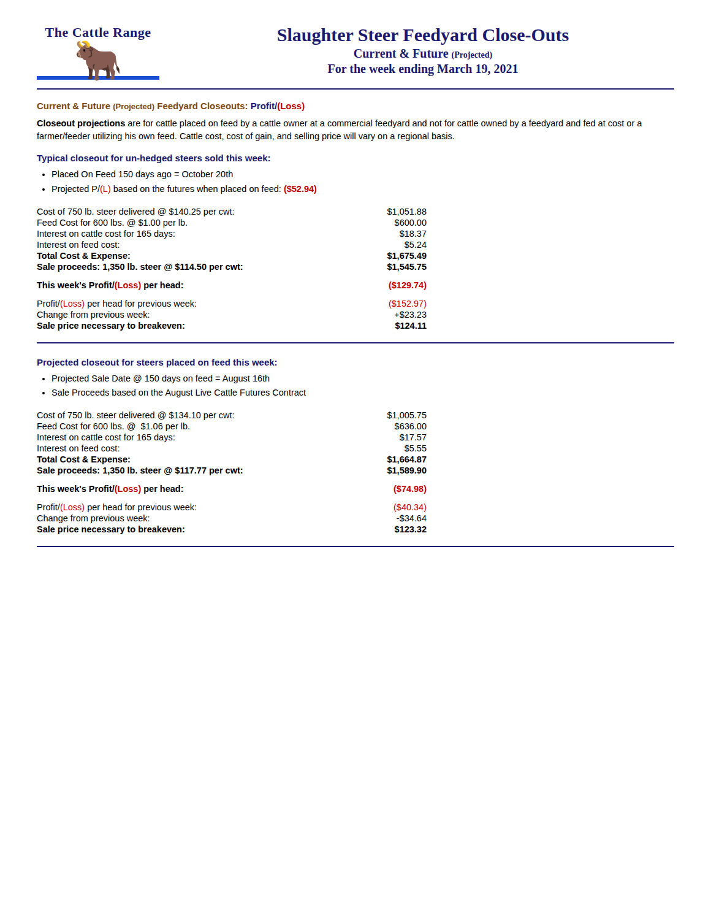The Cattle Range
🐂
Slaughter Steer Feedyard Close-Outs
Current & Future (Projected)
For the week ending March 19, 2021
Current & Future (Projected) Feedyard Closeouts: Profit/(Loss)
Closeout projections are for cattle placed on feed by a cattle owner at a commercial feedyard and not for cattle owned by a feedyard and fed at cost or a farmer/feeder utilizing his own feed. Cattle cost, cost of gain, and selling price will vary on a regional basis.
Typical closeout for un-hedged steers sold this week:
Placed On Feed 150 days ago = October 20th
Projected P/(L) based on the futures when placed on feed: ($52.94)
| Cost of 750 lb. steer delivered @ $140.25 per cwt: | $1,051.88 |
| Feed Cost for 600 lbs. @ $1.00 per lb. | $600.00 |
| Interest on cattle cost for 165 days: | $18.37 |
| Interest on feed cost: | $5.24 |
| Total Cost & Expense: | $1,675.49 |
| Sale proceeds: 1,350 lb. steer @ $114.50 per cwt: | $1,545.75 |
| This week's Profit/ (Loss) per head: | ($129.74) |
| Profit/ (Loss) per head for previous week: | ($152.97) |
| Change from previous week: | +$23.23 |
| Sale price necessary to breakeven: | $124.11 |
Projected closeout for steers placed on feed this week:
Projected Sale Date @ 150 days on feed = August 16th
Sale Proceeds based on the August Live Cattle Futures Contract
| Cost of 750 lb. steer delivered @ $134.10 per cwt: | $1,005.75 |
| Feed Cost for 600 lbs. @ $1.06 per lb. | $636.00 |
| Interest on cattle cost for 165 days: | $17.57 |
| Interest on feed cost: | $5.55 |
| Total Cost & Expense: | $1,664.87 |
| Sale proceeds: 1,350 lb. steer @ $117.77 per cwt: | $1,589.90 |
| This week's Profit/ (Loss) per head: | ($74.98) |
| Profit/ (Loss) per head for previous week: | ($40.34) |
| Change from previous week: | -$34.64 |
| Sale price necessary to breakeven: | $123.32 |